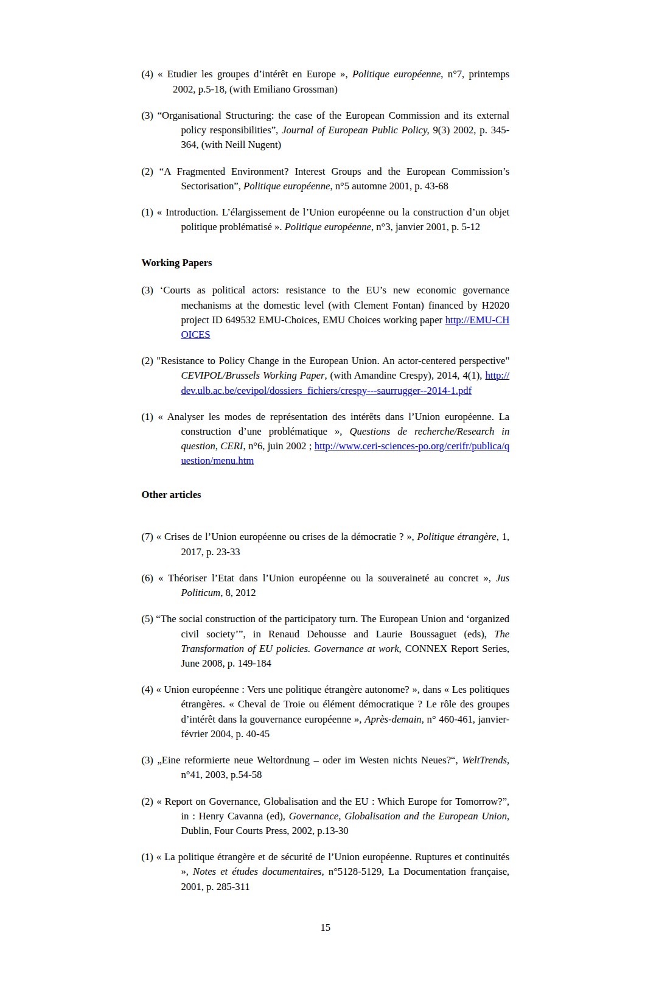(4) « Etudier les groupes d’intérêt en Europe », Politique européenne, n°7, printemps 2002, p.5-18, (with Emiliano Grossman)
(3) “Organisational Structuring: the case of the European Commission and its external policy responsibilities”, Journal of European Public Policy, 9(3) 2002, p. 345-364, (with Neill Nugent)
(2) “A Fragmented Environment? Interest Groups and the European Commission’s Sectorisation”, Politique européenne, n°5 automne 2001, p. 43-68
(1) « Introduction. L’élargissement de l’Union européenne ou la construction d’un objet politique problématisé ». Politique européenne, n°3, janvier 2001, p. 5-12
Working Papers
(3) ‘Courts as political actors: resistance to the EU’s new economic governance mechanisms at the domestic level (with Clement Fontan) financed by H2020 project ID 649532 EMU-Choices, EMU Choices working paper http://EMU-CHOICES
(2) "Resistance to Policy Change in the European Union. An actor-centered perspective" CEVIPOL/Brussels Working Paper, (with Amandine Crespy), 2014, 4(1), http://dev.ulb.ac.be/cevipol/dossiers_fichiers/crespy---saurrugger--2014-1.pdf
(1) « Analyser les modes de représentation des intérêts dans l’Union européenne. La construction d’une problématique », Questions de recherche/Research in question, CERI, n°6, juin 2002 ; http://www.ceri-sciences-po.org/cerifr/publica/question/menu.htm
Other articles
(7) « Crises de l’Union européenne ou crises de la démocratie ? », Politique étrangère, 1, 2017, p. 23-33
(6) « Théoriser l’Etat dans l’Union européenne ou la souveraineté au concret », Jus Politicum, 8, 2012
(5) “The social construction of the participatory turn. The European Union and ‘organized civil society’”, in Renaud Dehousse and Laurie Boussaguet (eds), The Transformation of EU policies. Governance at work, CONNEX Report Series, June 2008, p. 149-184
(4) « Union européenne : Vers une politique étrangère autonome? », dans « Les politiques étrangères. « Cheval de Troie ou élément démocratique ? Le rôle des groupes d’intérêt dans la gouvernance européenne », Après-demain, n° 460-461, janvier-février 2004, p. 40-45
(3) „Eine reformierte neue Weltordnung – oder im Westen nichts Neues?“, WeltTrends, n°41, 2003, p.54-58
(2) « Report on Governance, Globalisation and the EU : Which Europe for Tomorrow?”, in : Henry Cavanna (ed), Governance, Globalisation and the European Union, Dublin, Four Courts Press, 2002, p.13-30
(1) « La politique étrangère et de sécurité de l’Union européenne. Ruptures et continuités », Notes et études documentaires, n°5128-5129, La Documentation française, 2001, p. 285-311
15